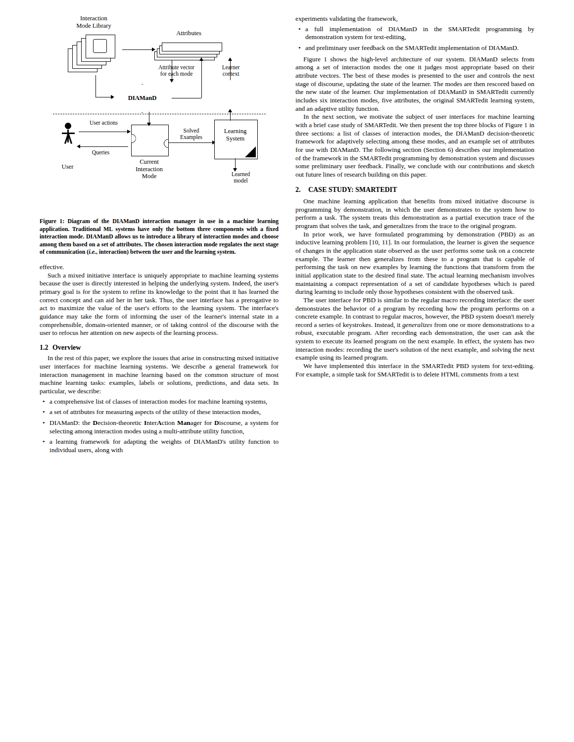Interaction
Mode Library
Attributes
Attribute vector
for each mode
Learner
context
DIAManD
User
User actions
Queries
Current
Interaction
Mode
Solved
Examples
Learning
System
Learned
model
Figure 1: Diagram of the DIAManD interaction manager in use in a machine learning application. Traditional ML systems have only the bottom three components with a fixed interaction mode. DIAManD allows us to introduce a library of interaction modes and choose among them based on a set of attributes. The chosen interaction mode regulates the next stage of communication (i.e., interaction) between the user and the learning system.
effective.
Such a mixed initiative interface is uniquely appropriate to machine learning systems because the user is directly interested in helping the underlying system. Indeed, the user's primary goal is for the system to refine its knowledge to the point that it has learned the correct concept and can aid her in her task. Thus, the user interface has a prerogative to act to maximize the value of the user's efforts to the learning system. The interface's guidance may take the form of informing the user of the learner's internal state in a comprehensible, domain-oriented manner, or of taking control of the discourse with the user to refocus her attention on new aspects of the learning process.
1.2 Overview
In the rest of this paper, we explore the issues that arise in constructing mixed initiative user interfaces for machine learning systems. We describe a general framework for interaction management in machine learning based on the common structure of most machine learning tasks: examples, labels or solutions, predictions, and data sets. In particular, we describe:
a comprehensive list of classes of interaction modes for machine learning systems,
a set of attributes for measuring aspects of the utility of these interaction modes,
DIAManD: the Decision-theoretic InterAction Manager for Discourse, a system for selecting among interaction modes using a multi-attribute utility function,
a learning framework for adapting the weights of DIAManD's utility function to individual users, along with
experiments validating the framework,
a full implementation of DIAManD in the SMARTedit programming by demonstration system for text-editing,
and preliminary user feedback on the SMARTedit implementation of DIAManD.
Figure 1 shows the high-level architecture of our system. DIAManD selects from among a set of interaction modes the one it judges most appropriate based on their attribute vectors. The best of these modes is presented to the user and controls the next stage of discourse, updating the state of the learner. The modes are then rescored based on the new state of the learner. Our implementation of DIAManD in SMARTedit currently includes six interaction modes, five attributes, the original SMARTedit learning system, and an adaptive utility function.
In the next section, we motivate the subject of user interfaces for machine learning with a brief case study of SMARTedit. We then present the top three blocks of Figure 1 in three sections: a list of classes of interaction modes, the DIAManD decision-theoretic framework for adaptively selecting among these modes, and an example set of attributes for use with DIAManD. The following section (Section 6) describes our implementation of the framework in the SMARTedit programming by demonstration system and discusses some preliminary user feedback. Finally, we conclude with our contributions and sketch out future lines of research building on this paper.
2. CASE STUDY: SMARTEDIT
One machine learning application that benefits from mixed initiative discourse is programming by demonstration, in which the user demonstrates to the system how to perform a task. The system treats this demonstration as a partial execution trace of the program that solves the task, and generalizes from the trace to the original program.
In prior work, we have formulated programming by demonstration (PBD) as an inductive learning problem [10, 11]. In our formulation, the learner is given the sequence of changes in the application state observed as the user performs some task on a concrete example. The learner then generalizes from these to a program that is capable of performing the task on new examples by learning the functions that transform from the initial application state to the desired final state. The actual learning mechanism involves maintaining a compact representation of a set of candidate hypotheses which is pared during learning to include only those hypotheses consistent with the observed task.
The user interface for PBD is similar to the regular macro recording interface: the user demonstrates the behavior of a program by recording how the program performs on a concrete example. In contrast to regular macros, however, the PBD system doesn't merely record a series of keystrokes. Instead, it generalizes from one or more demonstrations to a robust, executable program. After recording each demonstration, the user can ask the system to execute its learned program on the next example. In effect, the system has two interaction modes: recording the user's solution of the next example, and solving the next example using its learned program.
We have implemented this interface in the SMARTedit PBD system for text-editing. For example, a simple task for SMARTedit is to delete HTML comments from a text